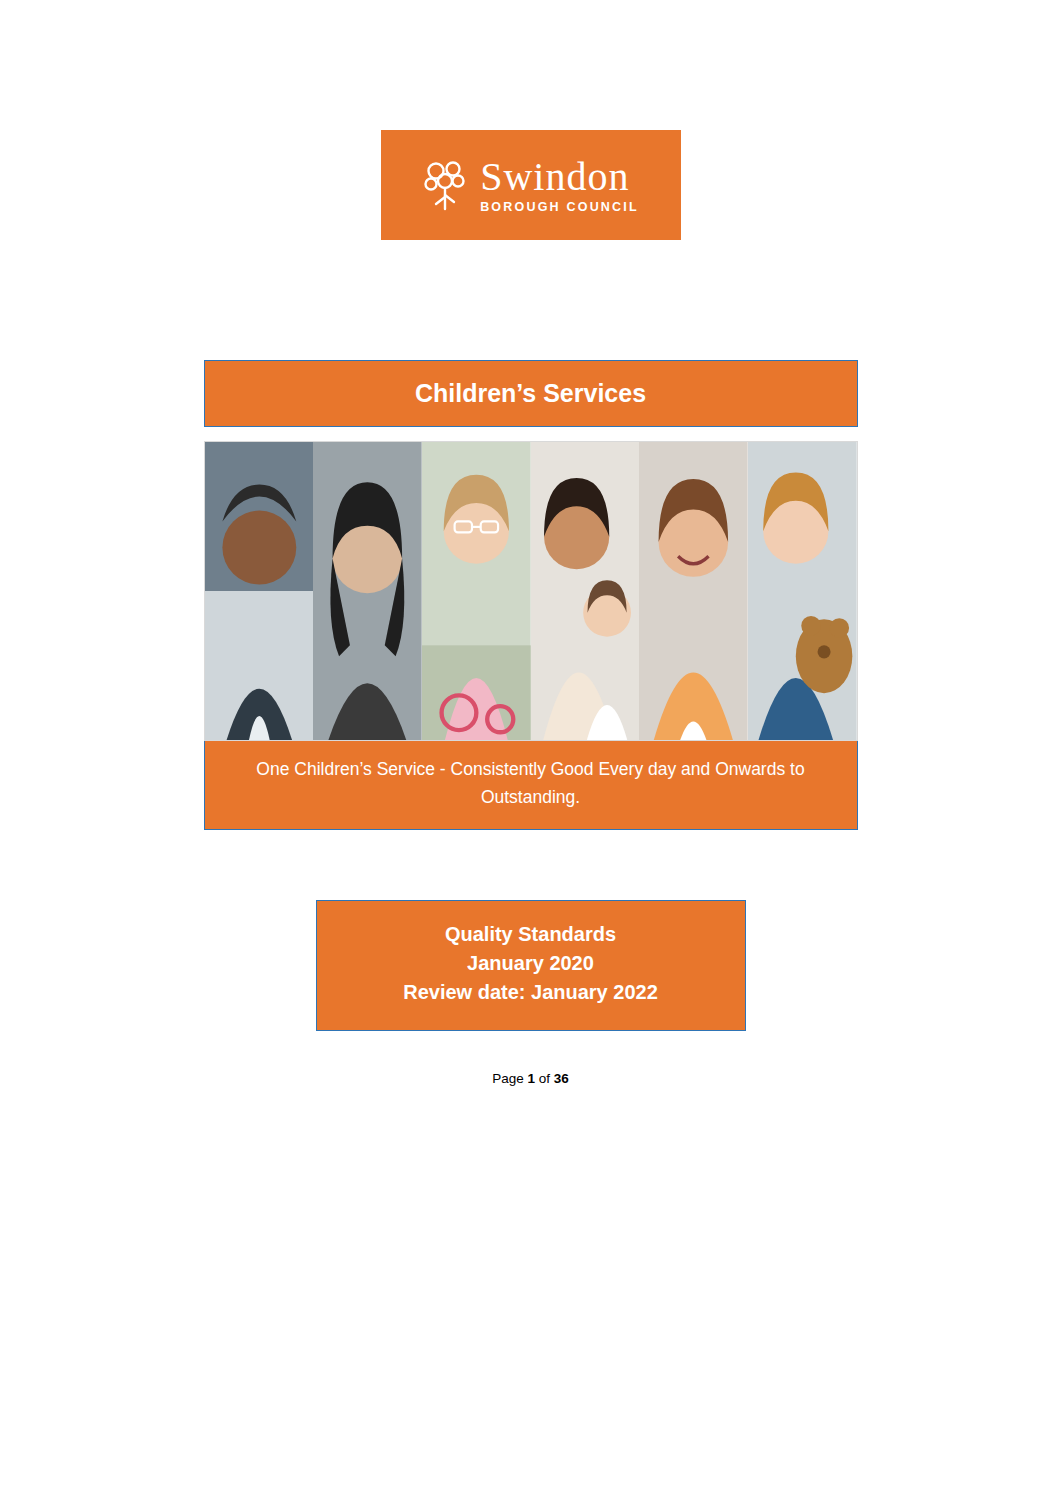Swindon BOROUGH COUNCIL
Children’s Services
One Children’s Service - Consistently Good Every day and Onwards to Outstanding.
Quality Standards
January 2020
Review date: January 2022
Page 1 of 36